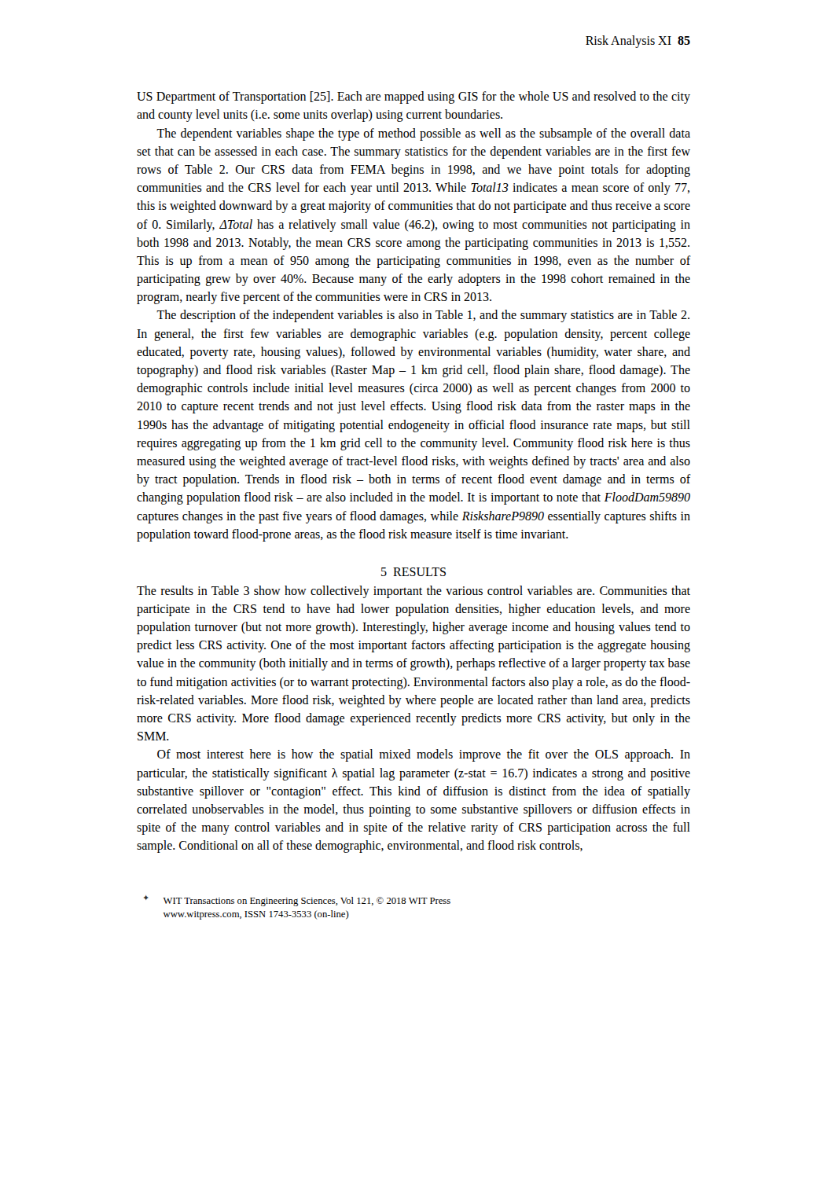Risk Analysis XI 85
US Department of Transportation [25]. Each are mapped using GIS for the whole US and resolved to the city and county level units (i.e. some units overlap) using current boundaries.
The dependent variables shape the type of method possible as well as the subsample of the overall data set that can be assessed in each case. The summary statistics for the dependent variables are in the first few rows of Table 2. Our CRS data from FEMA begins in 1998, and we have point totals for adopting communities and the CRS level for each year until 2013. While Total13 indicates a mean score of only 77, this is weighted downward by a great majority of communities that do not participate and thus receive a score of 0. Similarly, ΔTotal has a relatively small value (46.2), owing to most communities not participating in both 1998 and 2013. Notably, the mean CRS score among the participating communities in 2013 is 1,552. This is up from a mean of 950 among the participating communities in 1998, even as the number of participating grew by over 40%. Because many of the early adopters in the 1998 cohort remained in the program, nearly five percent of the communities were in CRS in 2013.
The description of the independent variables is also in Table 1, and the summary statistics are in Table 2. In general, the first few variables are demographic variables (e.g. population density, percent college educated, poverty rate, housing values), followed by environmental variables (humidity, water share, and topography) and flood risk variables (Raster Map – 1 km grid cell, flood plain share, flood damage). The demographic controls include initial level measures (circa 2000) as well as percent changes from 2000 to 2010 to capture recent trends and not just level effects. Using flood risk data from the raster maps in the 1990s has the advantage of mitigating potential endogeneity in official flood insurance rate maps, but still requires aggregating up from the 1 km grid cell to the community level. Community flood risk here is thus measured using the weighted average of tract-level flood risks, with weights defined by tracts' area and also by tract population. Trends in flood risk – both in terms of recent flood event damage and in terms of changing population flood risk – are also included in the model. It is important to note that FloodDam59890 captures changes in the past five years of flood damages, while RiskshareP9890 essentially captures shifts in population toward flood-prone areas, as the flood risk measure itself is time invariant.
5 RESULTS
The results in Table 3 show how collectively important the various control variables are. Communities that participate in the CRS tend to have had lower population densities, higher education levels, and more population turnover (but not more growth). Interestingly, higher average income and housing values tend to predict less CRS activity. One of the most important factors affecting participation is the aggregate housing value in the community (both initially and in terms of growth), perhaps reflective of a larger property tax base to fund mitigation activities (or to warrant protecting). Environmental factors also play a role, as do the flood-risk-related variables. More flood risk, weighted by where people are located rather than land area, predicts more CRS activity. More flood damage experienced recently predicts more CRS activity, but only in the SMM.
Of most interest here is how the spatial mixed models improve the fit over the OLS approach. In particular, the statistically significant λ spatial lag parameter (z-stat = 16.7) indicates a strong and positive substantive spillover or "contagion" effect. This kind of diffusion is distinct from the idea of spatially correlated unobservables in the model, thus pointing to some substantive spillovers or diffusion effects in spite of the many control variables and in spite of the relative rarity of CRS participation across the full sample. Conditional on all of these demographic, environmental, and flood risk controls,
✦
WIT Transactions on Engineering Sciences, Vol 121, © 2018 WIT Press
www.witpress.com, ISSN 1743-3533 (on-line)